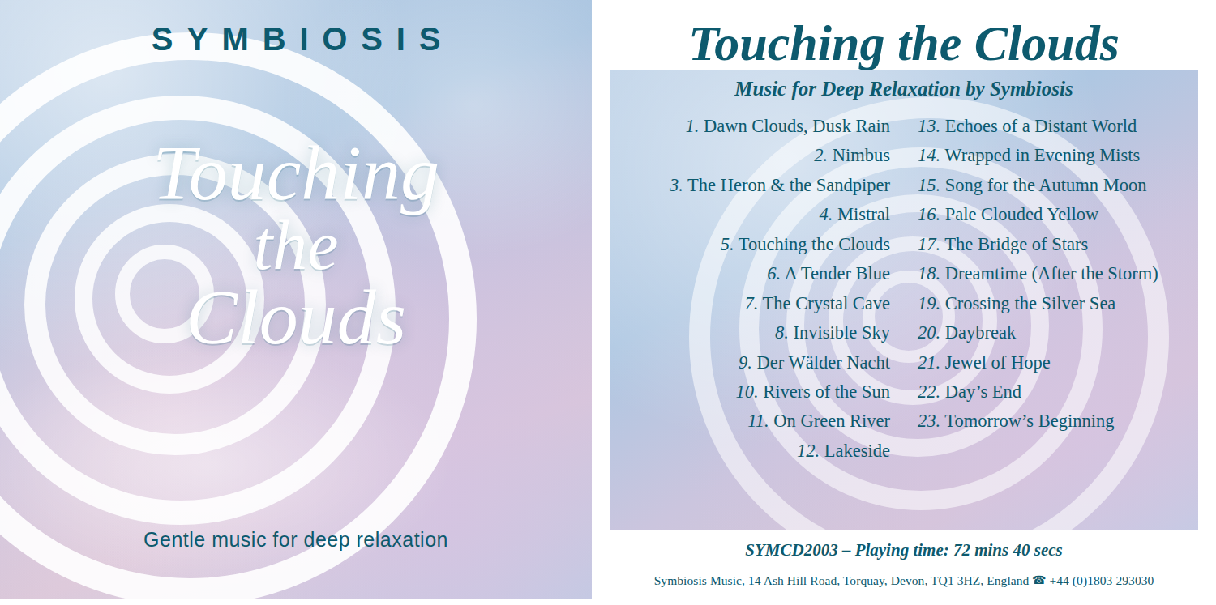SYMBIOSIS
Touching the Clouds
Gentle music for deep relaxation
Touching the Clouds
Music for Deep Relaxation by Symbiosis
1. Dawn Clouds, Dusk Rain
2. Nimbus
3. The Heron & the Sandpiper
4. Mistral
5. Touching the Clouds
6. A Tender Blue
7. The Crystal Cave
8. Invisible Sky
9. Der Wälder Nacht
10. Rivers of the Sun
11. On Green River
12. Lakeside
13. Echoes of a Distant World
14. Wrapped in Evening Mists
15. Song for the Autumn Moon
16. Pale Clouded Yellow
17. The Bridge of Stars
18. Dreamtime (After the Storm)
19. Crossing the Silver Sea
20. Daybreak
21. Jewel of Hope
22. Day’s End
23. Tomorrow’s Beginning
SYMCD2003 – Playing time: 72 mins 40 secs
Symbiosis Music, 14 Ash Hill Road, Torquay, Devon, TQ1 3HZ, England ☎ +44 (0)1803 293030